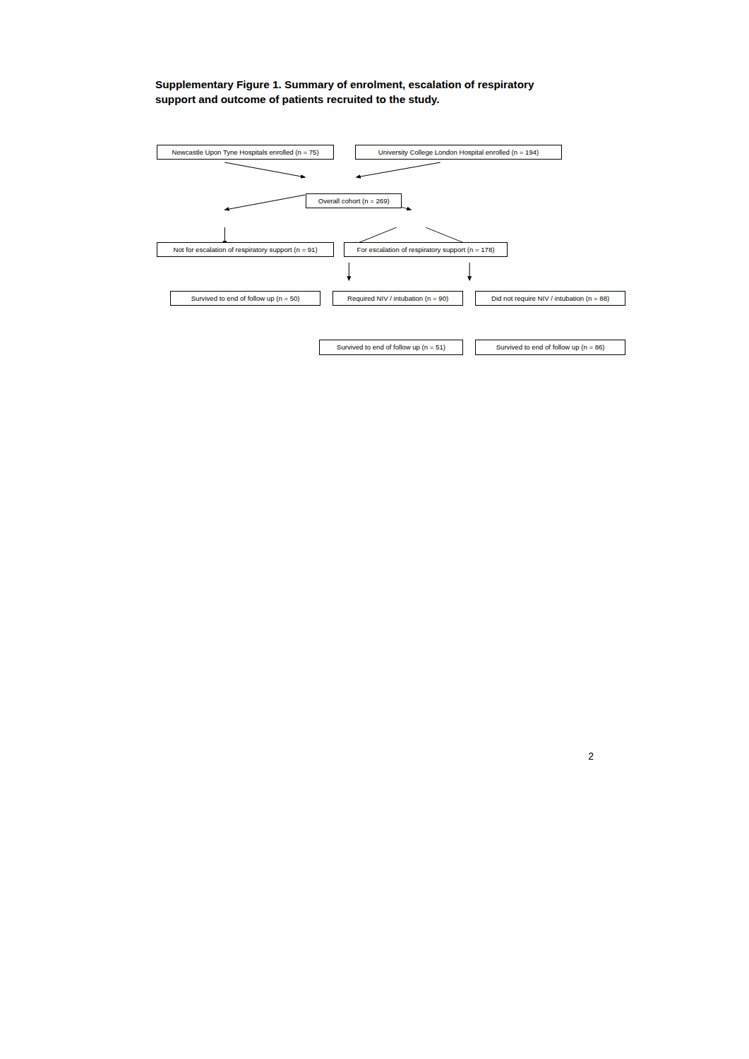Supplementary Figure 1. Summary of enrolment, escalation of respiratory support and outcome of patients recruited to the study.
Newcastle Upon Tyne Hospitals enrolled (n = 75)
University College London Hospital enrolled (n = 194)
Overall cohort (n = 269)
Not for escalation of respiratory support (n = 91)
For escalation of respiratory support (n = 178)
Survived to end of follow up (n = 50)
Required NIV / intubation (n = 90)
Did not require NIV / intubation (n = 88)
Survived to end of follow up (n = 51)
Survived to end of follow up (n = 86)
2